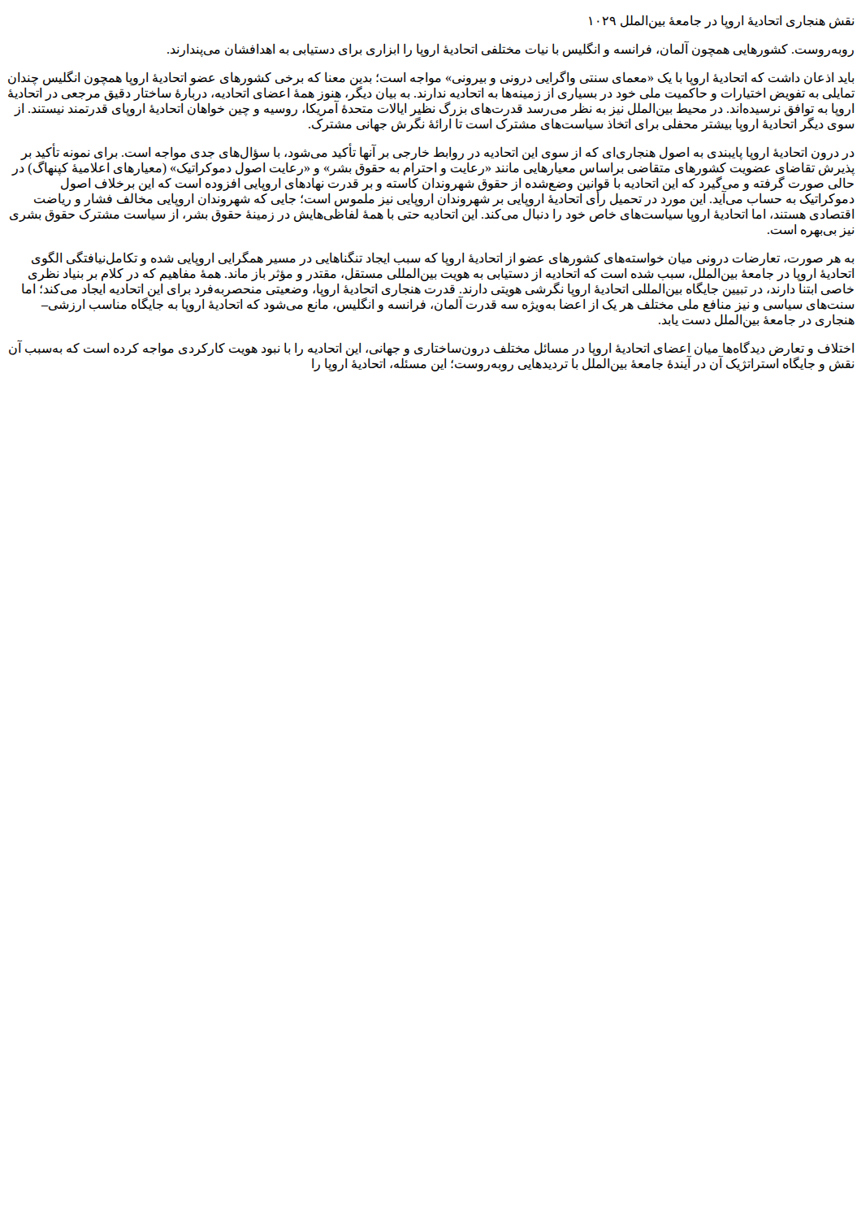نقش هنجاری اتحادیهٔ اروپا در جامعهٔ بین‌الملل ۱۰۲۹
روبه‌روست. کشورهایی همچون آلمان، فرانسه و انگلیس با نیات مختلفی اتحادیهٔ اروپا را ابزاری برای دستیابی به اهدافشان می‌پندارند.
باید اذعان داشت که اتحادیهٔ اروپا با یک «معمای سنتی واگرایی درونی و بیرونی» مواجه است؛ بدین معنا که برخی کشورهای عضو اتحادیهٔ اروپا همچون انگلیس چندان تمایلی به تفویض اختیارات و حاکمیت ملی خود در بسیاری از زمینه‌ها به اتحادیه ندارند. به بیان دیگر، هنوز همهٔ اعضای اتحادیه، دربارهٔ ساختار دقیق مرجعی در اتحادیهٔ اروپا به توافق نرسیده‌اند. در محیط بین‌الملل نیز به نظر می‌رسد قدرت‌های بزرگ نظیر ایالات متحدهٔ آمریکا، روسیه و چین خواهان اتحادیهٔ اروپای قدرتمند نیستند. از سوی دیگر اتحادیهٔ اروپا بیشتر محفلی برای اتخاذ سیاست‌های مشترک است تا ارائهٔ نگرش جهانی مشترک.
در درون اتحادیهٔ اروپا پایبندی به اصول هنجاری‌ای که از سوی این اتحادیه در روابط خارجی بر آنها تأکید می‌شود، با سؤال‌های جدی مواجه است. برای نمونه تأکید بر پذیرش تقاضای عضویت کشورهای متقاضی براساس معیارهایی مانند «رعایت و احترام به حقوق بشر» و «رعایت اصول دموکراتیک» (معیارهای اعلامیهٔ کپنهاگ) در حالی صورت گرفته و می‌گیرد که این اتحادیه با قوانین وضع‌شده از حقوق شهروندان کاسته و بر قدرت نهادهای اروپایی افزوده است که این برخلاف اصول دموکراتیک به حساب می‌آید. این مورد در تحمیل رأی اتحادیهٔ اروپایی بر شهروندان اروپایی نیز ملموس است؛ جایی که شهروندان اروپایی مخالف فشار و ریاضت اقتصادی هستند، اما اتحادیهٔ اروپا سیاست‌های خاص خود را دنبال می‌کند. این اتحادیه حتی با همهٔ لفاظی‌هایش در زمینهٔ حقوق بشر، از سیاست مشترک حقوق بشری نیز بی‌بهره است.
به هر صورت، تعارضات درونی میان خواسته‌های کشورهای عضو از اتحادیهٔ اروپا که سبب ایجاد تنگناهایی در مسیر همگرایی اروپایی شده و تکامل‌نیافتگی الگوی اتحادیهٔ اروپا در جامعهٔ بین‌الملل، سبب شده است که اتحادیه از دستیابی به هویت بین‌المللی مستقل، مقتدر و مؤثر باز ماند. همهٔ مفاهیم که در کلام بر بنیاد نظری خاصی ابتنا دارند، در تبیین جایگاه بین‌المللی اتحادیهٔ اروپا نگرشی هویتی دارند. قدرت هنجاری اتحادیهٔ اروپا، وضعیتی منحصربه‌فرد برای این اتحادیه ایجاد می‌کند؛ اما سنت‌های سیاسی و نیز منافع ملی مختلف هر یک از اعضا به‌ویژه سه قدرت آلمان، فرانسه و انگلیس، مانع می‌شود که اتحادیهٔ اروپا به جایگاه مناسب ارزشی– هنجاری در جامعهٔ بین‌الملل دست یابد.
اختلاف و تعارض دیدگاه‌ها میان اعضای اتحادیهٔ اروپا در مسائل مختلف درون‌ساختاری و جهانی، این اتحادیه را با نبود هویت کارکردی مواجه کرده است که به‌سبب آن نقش و جایگاه استراتژیک آن در آیندهٔ جامعهٔ بین‌الملل با تردیدهایی روبه‌روست؛ این مسئله، اتحادیهٔ اروپا را